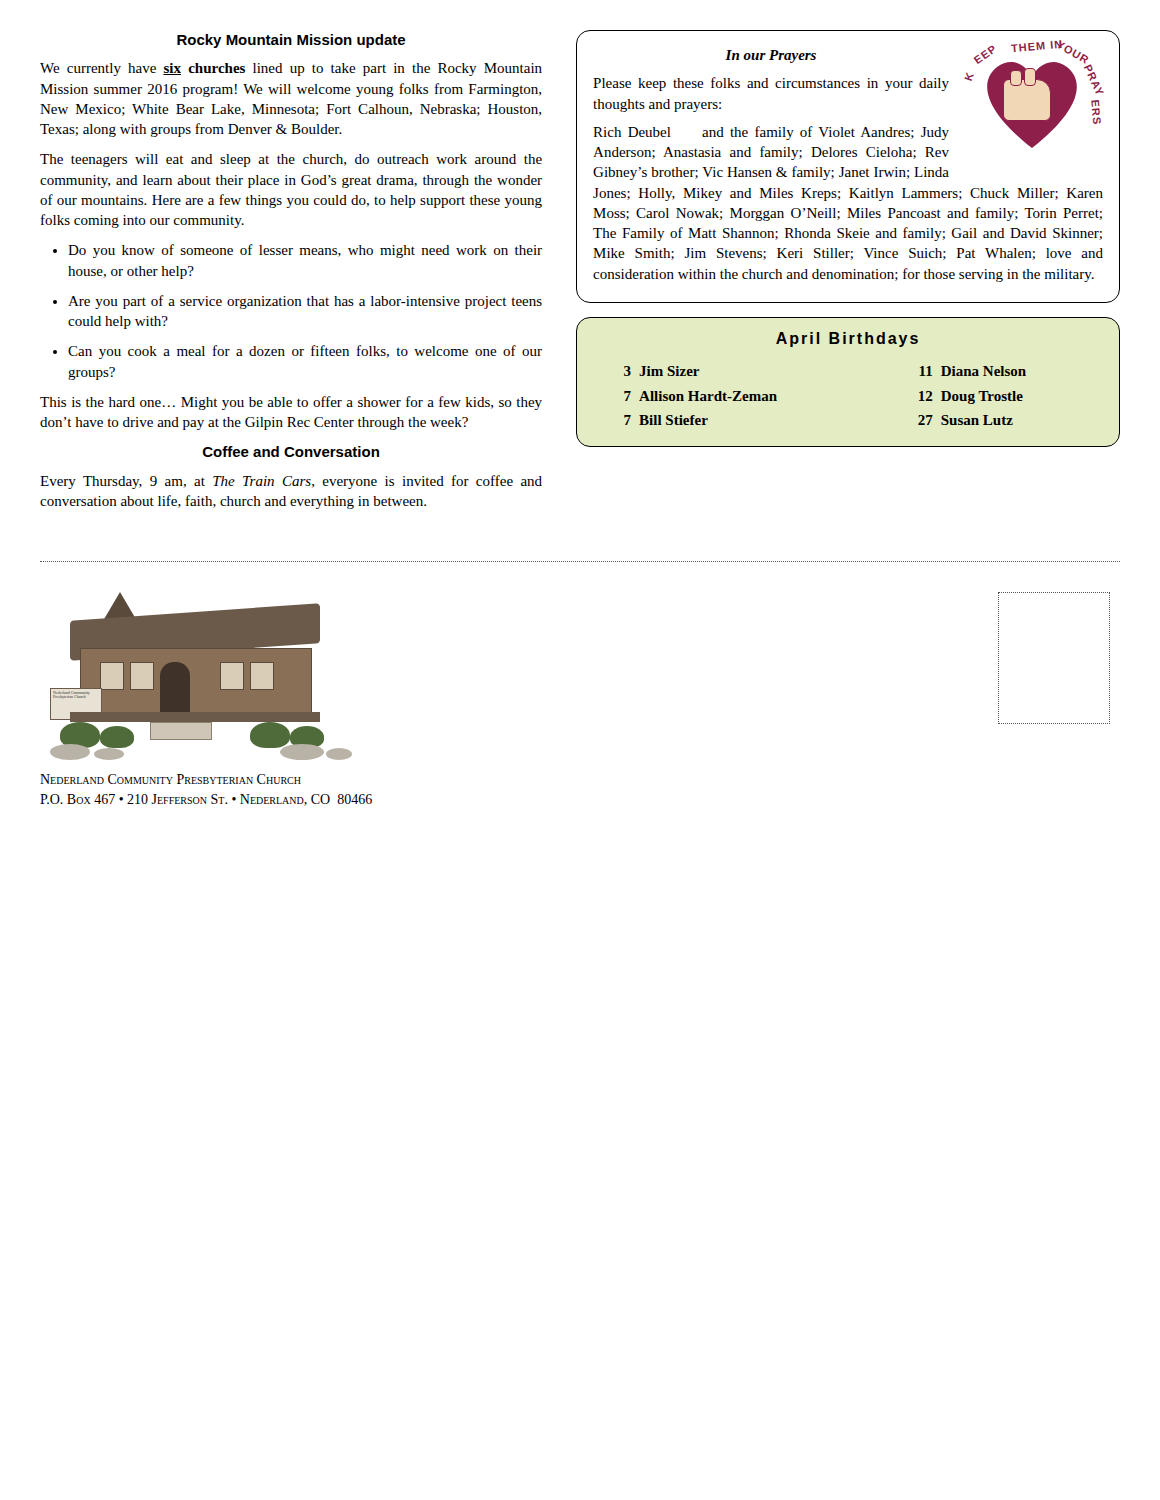Rocky Mountain Mission update
We currently have six churches lined up to take part in the Rocky Mountain Mission summer 2016 program! We will welcome young folks from Farmington, New Mexico; White Bear Lake, Minnesota; Fort Calhoun, Nebraska; Houston, Texas; along with groups from Denver & Boulder.
The teenagers will eat and sleep at the church, do outreach work around the community, and learn about their place in God’s great drama, through the wonder of our mountains. Here are a few things you could do, to help support these young folks coming into our community.
Do you know of someone of lesser means, who might need work on their house, or other help?
Are you part of a service organization that has a labor-intensive project teens could help with?
Can you cook a meal for a dozen or fifteen folks, to welcome one of our groups?
This is the hard one… Might you be able to offer a shower for a few kids, so they don’t have to drive and pay at the Gilpin Rec Center through the week?
Coffee and Conversation
Every Thursday, 9 am, at The Train Cars, everyone is invited for coffee and conversation about life, faith, church and everything in between.
K EEP THEM IN YOUR PRAY ERS
In our Prayers
Please keep these folks and circumstances in your daily thoughts and prayers:
Rich Deubel and the family of Violet Aandres; Judy Anderson; Anastasia and family; Delores Cieloha; Rev Gibney’s brother; Vic Hansen & family; Janet Irwin; Linda Jones; Holly, Mikey and Miles Kreps; Kaitlyn Lammers; Chuck Miller; Karen Moss; Carol Nowak; Morggan O’Neill; Miles Pancoast and family; Torin Perret; The Family of Matt Shannon; Rhonda Skeie and family; Gail and David Skinner; Mike Smith; Jim Stevens; Keri Stiller; Vince Suich; Pat Whalen; love and consideration within the church and denomination; for those serving in the military.
April Birthdays
| 3 | Jim Sizer | 11 | Diana Nelson |
| 7 | Allison Hardt-Zeman | 12 | Doug Trostle |
| 7 | Bill Stiefer | 27 | Susan Lutz |
Nederland Community Presbyterian Church
Nederland Community Presbyterian Church
P.O. Box 467 • 210 Jefferson St. • Nederland, CO 80466